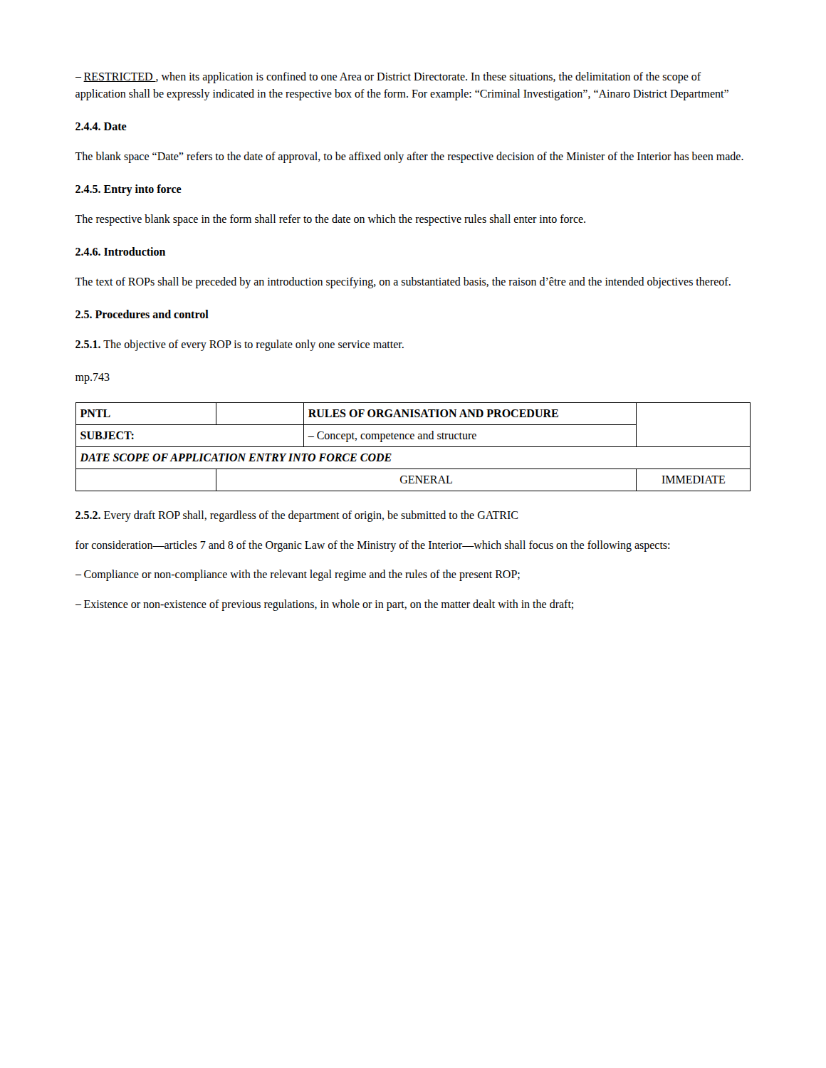⎯ RESTRICTED , when its application is confined to one Area or District Directorate. In these situations, the delimitation of the scope of application shall be expressly indicated in the respective box of the form. For example: “Criminal Investigation”, “Ainaro District Department”
2.4.4. Date
The blank space “Date” refers to the date of approval, to be affixed only after the respective decision of the Minister of the Interior has been made.
2.4.5. Entry into force
The respective blank space in the form shall refer to the date on which the respective rules shall enter into force.
2.4.6. Introduction
The text of ROPs shall be preceded by an introduction specifying, on a substantiated basis, the raison d’être and the intended objectives thereof.
2.5. Procedures and control
2.5.1. The objective of every ROP is to regulate only one service matter.
mp.743
| PNTL | | RULES OF ORGANISATION AND PROCEDURE | |
| SUBJECT: | – Concept, competence and structure |
| DATE SCOPE OF APPLICATION ENTRY INTO FORCE CODE |
| | GENERAL | IMMEDIATE |
2.5.2. Every draft ROP shall, regardless of the department of origin, be submitted to the GATRIC
for consideration—articles 7 and 8 of the Organic Law of the Ministry of the Interior—which shall focus on the following aspects:
⎯ Compliance or non-compliance with the relevant legal regime and the rules of the present ROP;
⎯ Existence or non-existence of previous regulations, in whole or in part, on the matter dealt with in the draft;